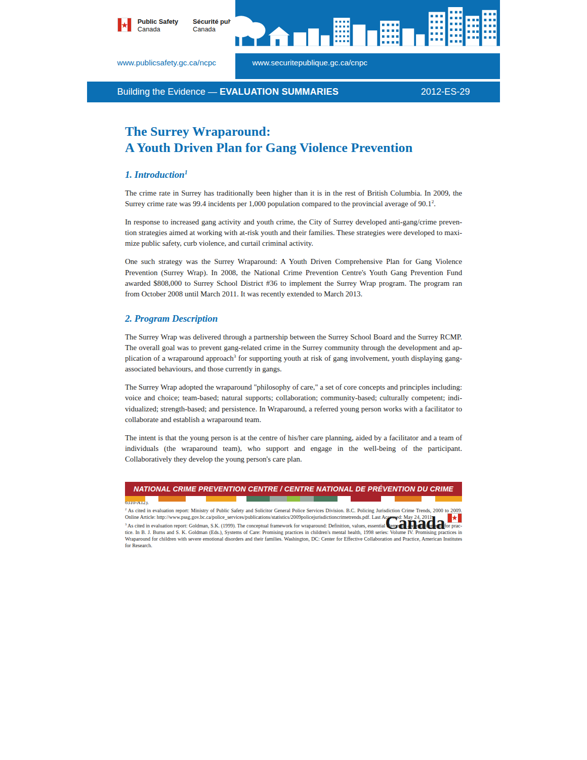★
Public Safety Canada
Sécurité publique Canada
www.publicsafety.gc.ca/ncpc www.securitepublique.gc.ca/cnpc
Building the Evidence — EVALUATION SUMMARIES
2012-ES-29
The Surrey Wraparound:
A Youth Driven Plan for Gang Violence Prevention
1. Introduction1
The crime rate in Surrey has traditionally been higher than it is in the rest of British Columbia. In 2009, the Surrey crime rate was 99.4 incidents per 1,000 population compared to the provincial average of 90.12.
In response to increased gang activity and youth crime, the City of Surrey developed anti-gang/crime prevention strategies aimed at working with at-risk youth and their families. These strategies were developed to maximize public safety, curb violence, and curtail criminal activity.
One such strategy was the Surrey Wraparound: A Youth Driven Comprehensive Plan for Gang Violence Prevention (Surrey Wrap). In 2008, the National Crime Prevention Centre's Youth Gang Prevention Fund awarded $808,000 to Surrey School District #36 to implement the Surrey Wrap program. The program ran from October 2008 until March 2011. It was recently extended to March 2013.
2. Program Description
The Surrey Wrap was delivered through a partnership between the Surrey School Board and the Surrey RCMP. The overall goal was to prevent gang-related crime in the Surrey community through the development and application of a wraparound approach3 for supporting youth at risk of gang involvement, youth displaying gang-associated behaviours, and those currently in gangs.
The Surrey Wrap adopted the wraparound "philosophy of care," a set of core concepts and principles including: voice and choice; team-based; natural supports; collaboration; community-based; culturally competent; individualized; strength-based; and persistence. In Wraparound, a referred young person works with a facilitator to collaborate and establish a wraparound team.
The intent is that the young person is at the centre of his/her care planning, aided by a facilitator and a team of individuals (the wraparound team), who support and engage in the well-being of the participant. Collaboratively they develop the young person's care plan.
1 This synthesis note is based on the NCPC's research and evaluation team review and analysis of the final evaluation report prepared by R.A. Malatest & Associates Ltd., An Evaluation of the Abbotsford Youth Crime Prevention and Surrey Anti-Gang Wraparound projects. 2011 (Surrey: 6710-B1 and Abbotsford: 6310-A12).
2 As cited in evaluation report: Ministry of Public Safety and Solicitor General Police Services Division. B.C. Policing Jurisdiction Crime Trends, 2000 to 2009. Online Article: http://www.pssg.gov.bc.ca/police_services/publications/statistics/2009policejurisdictioncrimetrends.pdf. Last Accessed: May 24, 2011.
3 As cited in evaluation report: Goldman, S.K. (1999). The conceptual framework for wraparound: Definition, values, essential elements, and requirements for practice. In B. J. Burns and S. K. Goldman (Eds.), Systems of Care: Promising practices in children's mental health, 1998 series: Volume IV. Promising practices in Wraparound for children with severe emotional disorders and their families. Washington, DC: Center for Effective Collaboration and Practice, American Institutes for Research.
NATIONAL CRIME PREVENTION CENTRE / CENTRE NATIONAL DE PRÉVENTION DU CRIME
Canada★